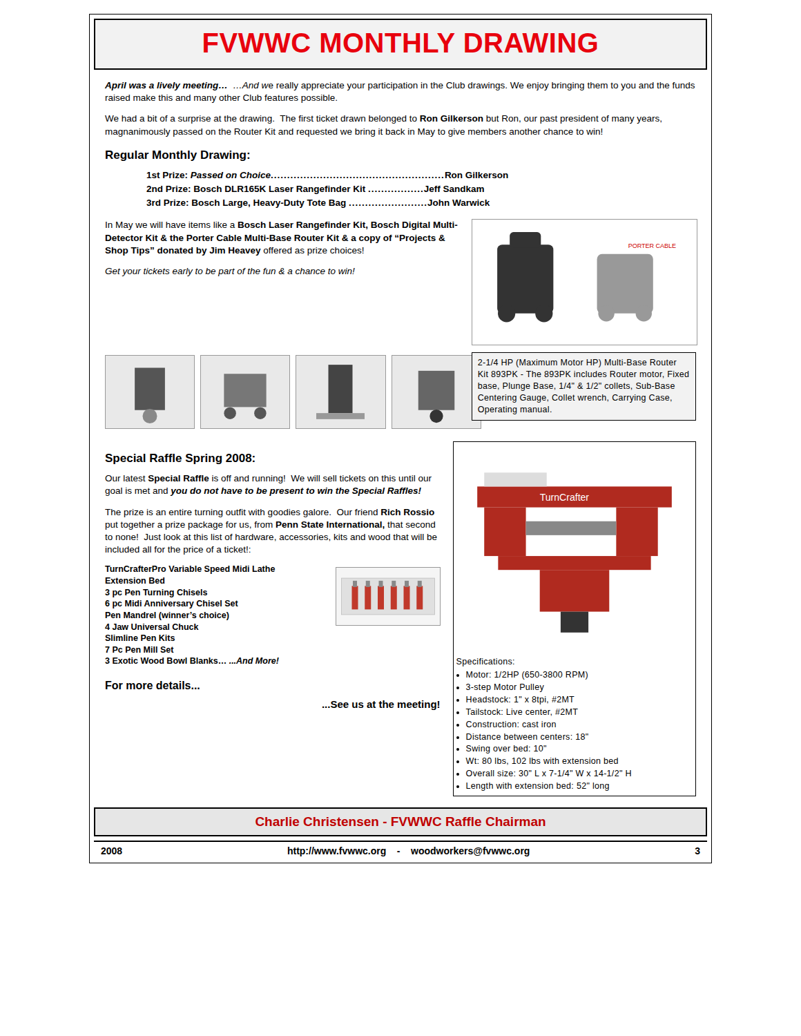FVWWC MONTHLY DRAWING
April was a lively meeting… …And we really appreciate your participation in the Club drawings. We enjoy bringing them to you and the funds raised make this and many other Club features possible.
We had a bit of a surprise at the drawing. The first ticket drawn belonged to Ron Gilkerson but Ron, our past president of many years, magnanimously passed on the Router Kit and requested we bring it back in May to give members another chance to win!
Regular Monthly Drawing:
1st Prize: Passed on Choice..................................................... Ron Gilkerson
2nd Prize: Bosch DLR165K Laser Rangefinder Kit ................. Jeff Sandkam
3rd Prize: Bosch Large, Heavy-Duty Tote Bag ........................ John Warwick
In May we will have items like a Bosch Laser Rangefinder Kit, Bosch Digital Multi-Detector Kit & the Porter Cable Multi-Base Router Kit & a copy of “Projects & Shop Tips” donated by Jim Heavey offered as prize choices!
Get your tickets early to be part of the fun & a chance to win!
2-1/4 HP (Maximum Motor HP) Multi-Base Router Kit 893PK - The 893PK includes Router motor, Fixed base, Plunge Base, 1/4" & 1/2" collets, Sub-Base Centering Gauge, Collet wrench, Carrying Case, Operating manual.
Special Raffle Spring 2008:
Our latest Special Raffle is off and running! We will sell tickets on this until our goal is met and you do not have to be present to win the Special Raffles!
The prize is an entire turning outfit with goodies galore. Our friend Rich Rossio put together a prize package for us, from Penn State International, that second to none! Just look at this list of hardware, accessories, kits and wood that will be included all for the price of a ticket!:
TurnCrafterPro Variable Speed Midi Lathe
Extension Bed
3 pc Pen Turning Chisels
6 pc Midi Anniversary Chisel Set
Pen Mandrel (winner’s choice)
4 Jaw Universal Chuck
Slimline Pen Kits
7 Pc Pen Mill Set
3 Exotic Wood Bowl Blanks… ...And More!
For more details...
...See us at the meeting!
Specifications:
Motor: 1/2HP (650-3800 RPM)
3-step Motor Pulley
Headstock: 1" x 8tpi, #2MT
Tailstock: Live center, #2MT
Construction: cast iron
Distance between centers: 18"
Swing over bed: 10"
Wt: 80 lbs, 102 lbs with extension bed
Overall size: 30" L x 7-1/4" W x 14-1/2" H
Length with extension bed: 52" long
Charlie Christensen - FVWWC Raffle Chairman
2008
http://www.fvwwc.org - woodworkers@fvwwc.org
3